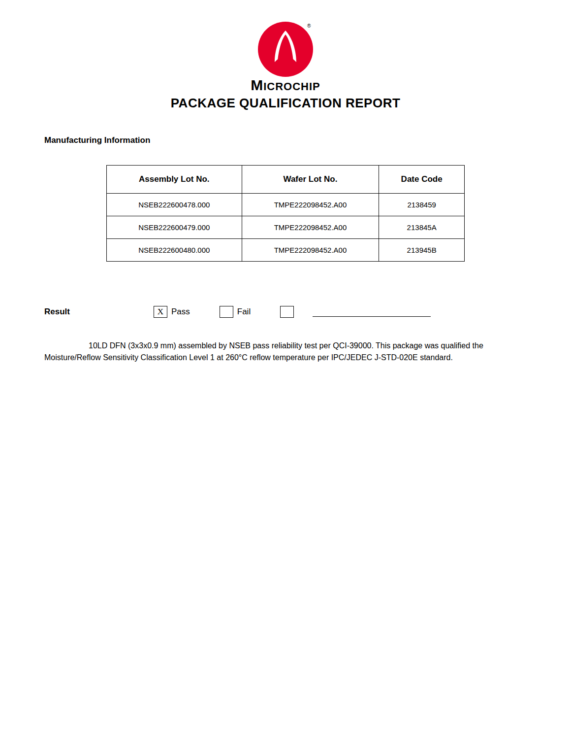®
MICROCHIP
PACKAGE QUALIFICATION REPORT
Manufacturing Information
| Assembly Lot No. | Wafer Lot No. | Date Code |
| --- | --- | --- |
| NSEB222600478.000 | TMPE222098452.A00 | 2138459 |
| NSEB222600479.000 | TMPE222098452.A00 | 213845A |
| NSEB222600480.000 | TMPE222098452.A00 | 213945B |
Result XPass Fail
10LD DFN (3x3x0.9 mm) assembled by NSEB pass reliability test per QCI-39000. This package was qualified the Moisture/Reflow Sensitivity Classification Level 1 at 260°C reflow temperature per IPC/JEDEC J-STD-020E standard.